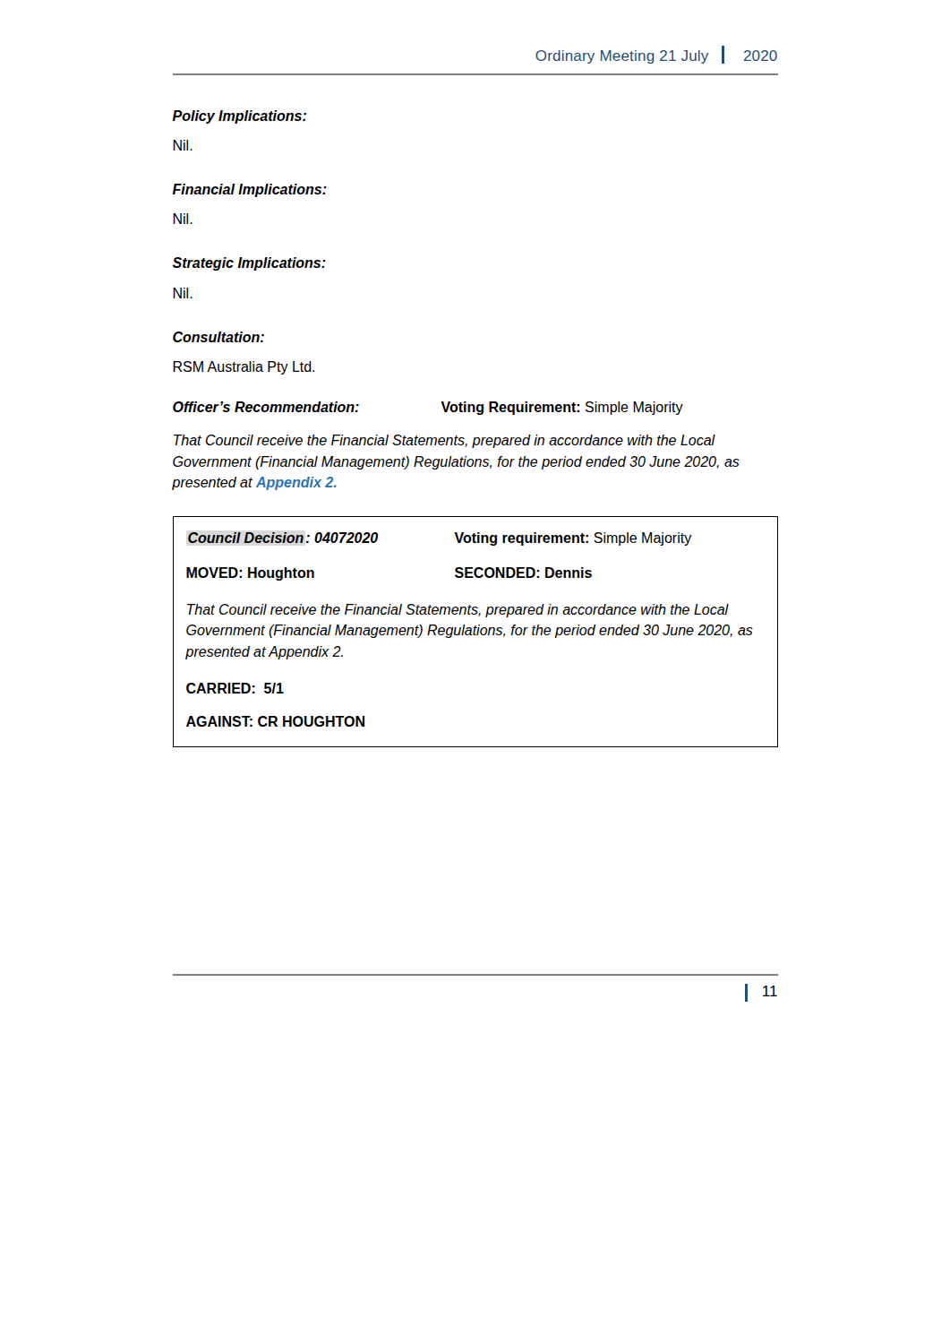Ordinary Meeting 21 July 2020
Policy Implications:
Nil.
Financial Implications:
Nil.
Strategic Implications:
Nil.
Consultation:
RSM Australia Pty Ltd.
Officer’s Recommendation: Voting Requirement: Simple Majority
That Council receive the Financial Statements, prepared in accordance with the Local Government (Financial Management) Regulations, for the period ended 30 June 2020, as presented at Appendix 2.
Council Decision: 04072020 Voting requirement: Simple Majority
MOVED: Houghton SECONDED: Dennis
That Council receive the Financial Statements, prepared in accordance with the Local Government (Financial Management) Regulations, for the period ended 30 June 2020, as presented at Appendix 2.
CARRIED: 5/1
AGAINST: CR HOUGHTON
11